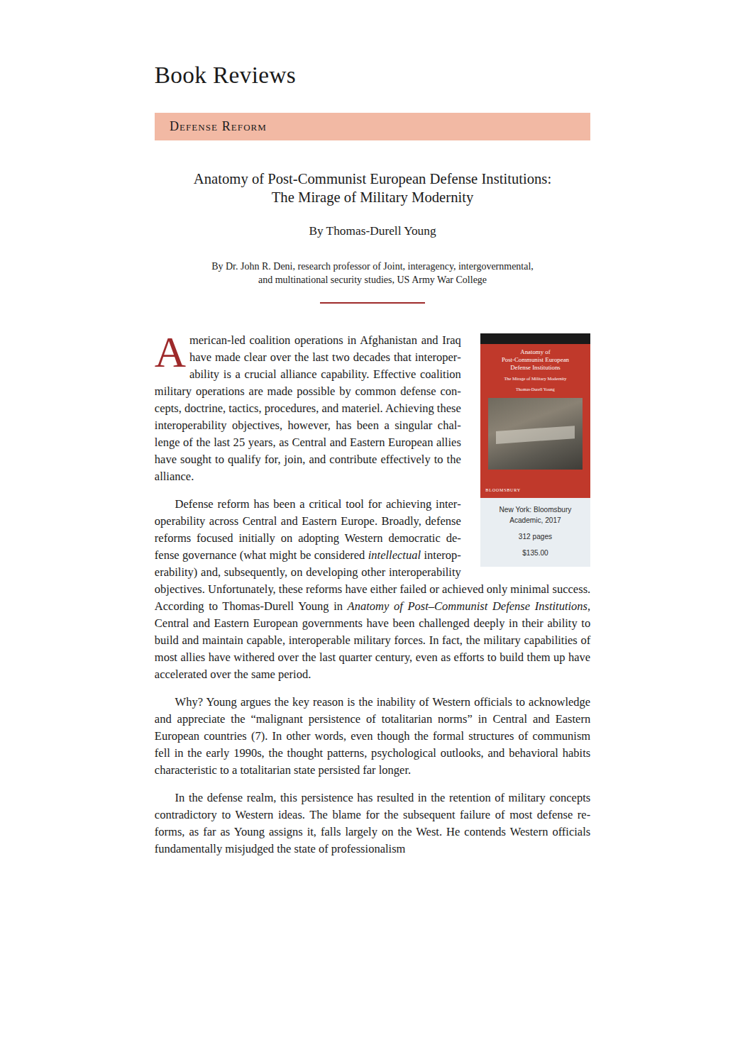Book Reviews
Defense Reform
Anatomy of Post-Communist European Defense Institutions:
The Mirage of Military Modernity
By Thomas-Durell Young
By Dr. John R. Deni, research professor of Joint, interagency, intergovernmental,
and multinational security studies, US Army War College
Anatomy of
Post-Communist European
Defense Institutions
The Mirage of Military Modernity
Thomas-Durell Young
BLOOMSBURY
New York: Bloomsbury
Academic, 2017
312 pages
$135.00
American-led coalition operations in Afghanistan and Iraq have made clear over the last two decades that interoperability is a crucial alliance capability. Effective coalition military operations are made possible by common defense concepts, doctrine, tactics, procedures, and materiel. Achieving these interoperability objectives, however, has been a singular challenge of the last 25 years, as Central and Eastern European allies have sought to qualify for, join, and contribute effectively to the alliance.
Defense reform has been a critical tool for achieving interoperability across Central and Eastern Europe. Broadly, defense reforms focused initially on adopting Western democratic defense governance (what might be considered intellectual interoperability) and, subsequently, on developing other interoperability objectives. Unfortunately, these reforms have either failed or achieved only minimal success. According to Thomas-Durell Young in Anatomy of Post–Communist Defense Institutions, Central and Eastern European governments have been challenged deeply in their ability to build and maintain capable, interoperable military forces. In fact, the military capabilities of most allies have withered over the last quarter century, even as efforts to build them up have accelerated over the same period.
Why? Young argues the key reason is the inability of Western officials to acknowledge and appreciate the “malignant persistence of totalitarian norms” in Central and Eastern European countries (7). In other words, even though the formal structures of communism fell in the early 1990s, the thought patterns, psychological outlooks, and behavioral habits characteristic to a totalitarian state persisted far longer.
In the defense realm, this persistence has resulted in the retention of military concepts contradictory to Western ideas. The blame for the subsequent failure of most defense reforms, as far as Young assigns it, falls largely on the West. He contends Western officials fundamentally misjudged the state of professionalism